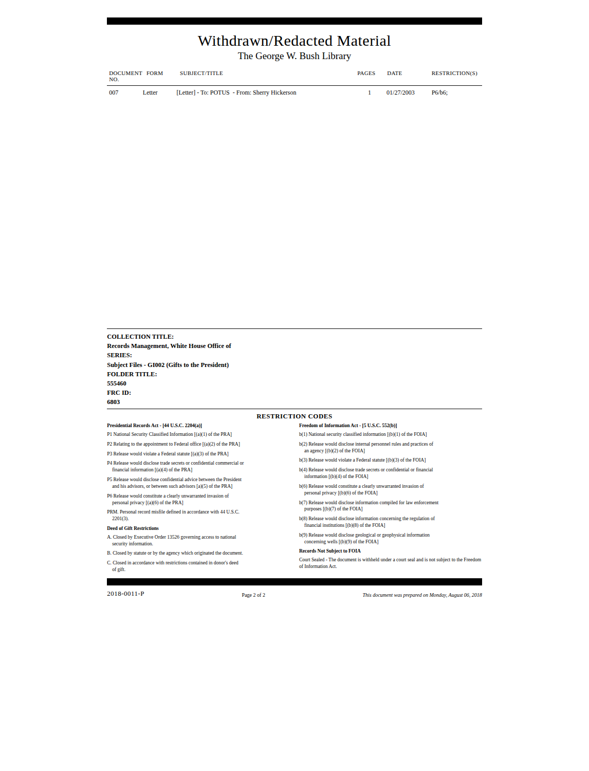Withdrawn/Redacted Material
The George W. Bush Library
| DOCUMENT NO. | FORM | SUBJECT/TITLE | PAGES | DATE | RESTRICTION(S) |
| --- | --- | --- | --- | --- | --- |
| 007 | Letter | [Letter] - To: POTUS - From: Sherry Hickerson | 1 | 01/27/2003 | P6/b6; |
COLLECTION TITLE:
Records Management, White House Office of
SERIES:
Subject Files - GI002 (Gifts to the President)
FOLDER TITLE:
555460
FRC ID:
6803
RESTRICTION CODES
Presidential Records Act - [44 U.S.C. 2204(a)]
P1 National Security Classified Information [(a)(1) of the PRA]
P2 Relating to the appointment to Federal office [(a)(2) of the PRA]
P3 Release would violate a Federal statute [(a)(3) of the PRA]
P4 Release would disclose trade secrets or confidential commercial or financial information [(a)(4) of the PRA]
P5 Release would disclose confidential advice between the President and his advisors, or between such advisors [a)(5) of the PRA]
P6 Release would constitute a clearly unwarranted invasion of personal privacy [(a)(6) of the PRA]
PRM. Personal record misfile defined in accordance with 44 U.S.C. 2201(3).
Deed of Gift Restrictions
A. Closed by Executive Order 13526 governing access to national security information.
B. Closed by statute or by the agency which originated the document.
C. Closed in accordance with restrictions contained in donor's deed of gift.
Freedom of Information Act - [5 U.S.C. 552(b)]
b(1) National security classified information [(b)(1) of the FOIA]
b(2) Release would disclose internal personnel rules and practices of an agency [(b)(2) of the FOIA]
b(3) Release would violate a Federal statute [(b)(3) of the FOIA]
b(4) Release would disclose trade secrets or confidential or financial information [(b)(4) of the FOIA]
b(6) Release would constitute a clearly unwarranted invasion of personal privacy [(b)(6) of the FOIA]
b(7) Release would disclose information compiled for law enforcement purposes [(b)(7) of the FOIA]
b(8) Release would disclose information concerning the regulation of financial institutions [(b)(8) of the FOIA]
b(9) Release would disclose geological or geophysical information concerning wells [(b)(9) of the FOIA]
Records Not Subject to FOIA
Court Sealed - The document is withheld under a court seal and is not subject to the Freedom of Information Act.
2018-0011-P
Page 2 of 2
This document was prepared on Monday, August 06, 2018